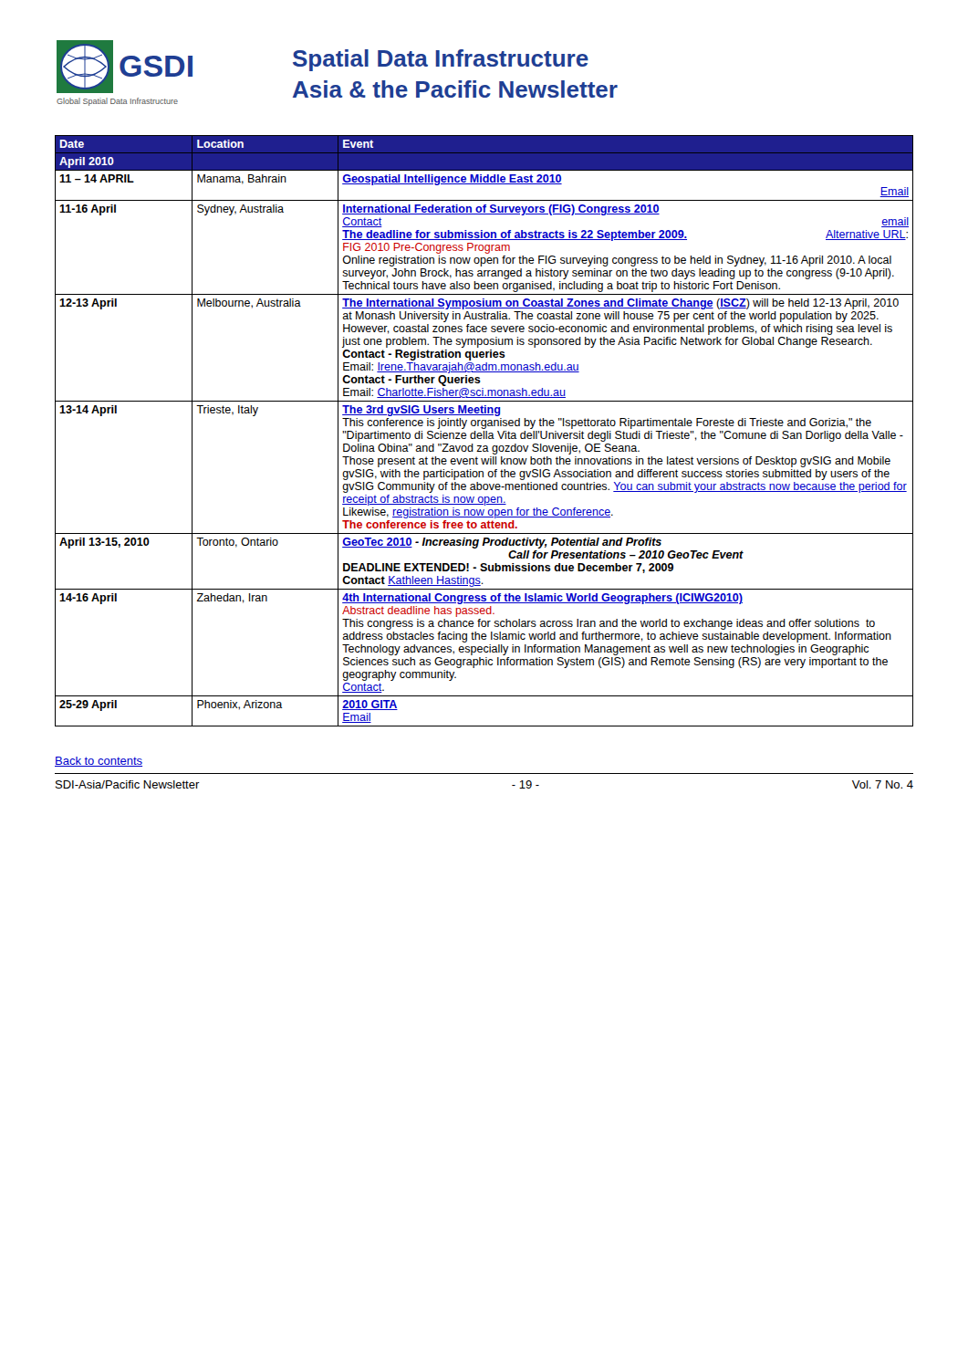GSDI Global Spatial Data Infrastructure
Spatial Data Infrastructure
Asia & the Pacific Newsletter
| Date | Location | Event |
| --- | --- | --- |
| April 2010 | | |
| 11 – 14 APRIL | Manama, Bahrain | Geospatial Intelligence Middle East 2010 Email |
| 11-16 April | Sydney, Australia | International Federation of Surveyors (FIG) Congress 2010 Contact email The deadline for submission of abstracts is 22 September 2009. Alternative URL : FIG 2010 Pre-Congress Program Online registration is now open for the FIG surveying congress to be held in Sydney, 11-16 April 2010. A local surveyor, John Brock, has arranged a history seminar on the two days leading up to the congress (9-10 April). Technical tours have also been organised, including a boat trip to historic Fort Denison. |
| 12-13 April | Melbourne, Australia | The International Symposium on Coastal Zones and Climate Change ( ISCZ ) will be held 12-13 April, 2010 at Monash University in Australia. The coastal zone will house 75 per cent of the world population by 2025. However, coastal zones face severe socio-economic and environmental problems, of which rising sea level is just one problem. The symposium is sponsored by the Asia Pacific Network for Global Change Research. Contact - Registration queries Email: Irene.Thavarajah@adm.monash.edu.au Contact - Further Queries Email: Charlotte.Fisher@sci.monash.edu.au |
| 13-14 April | Trieste, Italy | The 3rd gvSIG Users Meeting This conference is jointly organised by the "Ispettorato Ripartimentale Foreste di Trieste and Gorizia," the "Dipartimento di Scienze della Vita dell'Universit degli Studi di Trieste", the "Comune di San Dorligo della Valle - Dolina Obina" and "Zavod za gozdov Slovenije, OE Seana. Those present at the event will know both the innovations in the latest versions of Desktop gvSIG and Mobile gvSIG, with the participation of the gvSIG Association and different success stories submitted by users of the gvSIG Community of the above-mentioned countries. You can submit your abstracts now because the period for receipt of abstracts is now open. Likewise, registration is now open for the Conference . The conference is free to attend. |
| April 13-15, 2010 | Toronto, Ontario | GeoTec 2010 - Increasing Productivty, Potential and Profits Call for Presentations – 2010 GeoTec Event DEADLINE EXTENDED! - Submissions due December 7, 2009 Contact Kathleen Hastings . |
| 14-16 April | Zahedan, Iran | 4th International Congress of the Islamic World Geographers (ICIWG2010) Abstract deadline has passed. This congress is a chance for scholars across Iran and the world to exchange ideas and offer solutions to address obstacles facing the Islamic world and furthermore, to achieve sustainable development. Information Technology advances, especially in Information Management as well as new technologies in Geographic Sciences such as Geographic Information System (GIS) and Remote Sensing (RS) are very important to the geography community. Contact . |
| 25-29 April | Phoenix, Arizona | 2010 GITA Email |
Back to contents
SDI-Asia/Pacific Newsletter - 19 - Vol. 7 No. 4